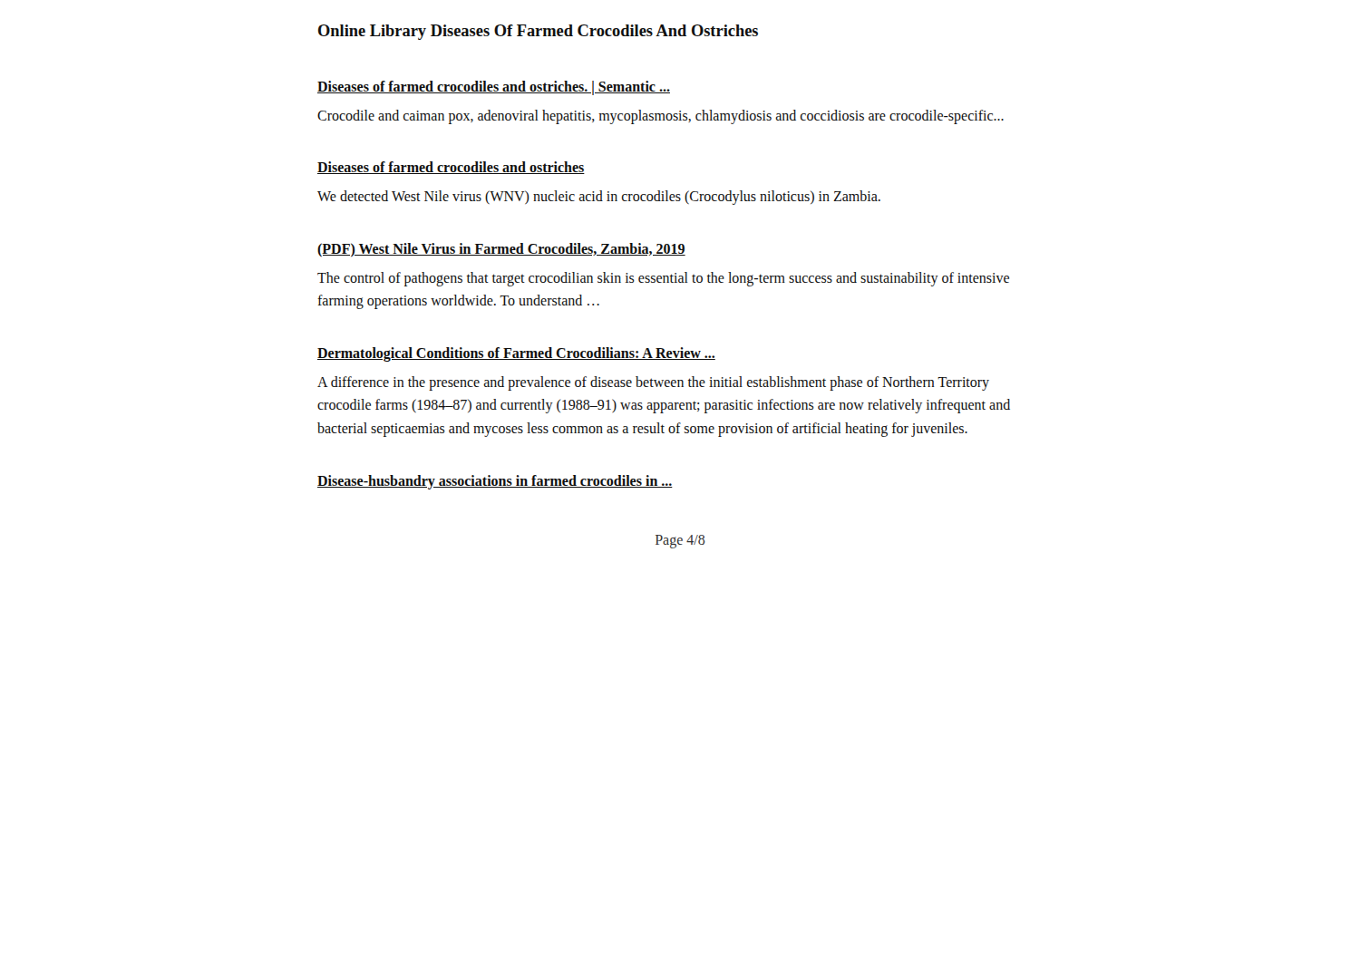Online Library Diseases Of Farmed Crocodiles And Ostriches
Diseases of farmed crocodiles and ostriches. | Semantic ...
Crocodile and caiman pox, adenoviral hepatitis, mycoplasmosis, chlamydiosis and coccidiosis are crocodile-specific...
Diseases of farmed crocodiles and ostriches
We detected West Nile virus (WNV) nucleic acid in crocodiles (Crocodylus niloticus) in Zambia.
(PDF) West Nile Virus in Farmed Crocodiles, Zambia, 2019
The control of pathogens that target crocodilian skin is essential to the long-term success and sustainability of intensive farming operations worldwide. To understand …
Dermatological Conditions of Farmed Crocodilians: A Review ...
A difference in the presence and prevalence of disease between the initial establishment phase of Northern Territory crocodile farms (1984–87) and currently (1988–91) was apparent; parasitic infections are now relatively infrequent and bacterial septicaemias and mycoses less common as a result of some provision of artificial heating for juveniles.
Disease-husbandry associations in farmed crocodiles in ...
Page 4/8